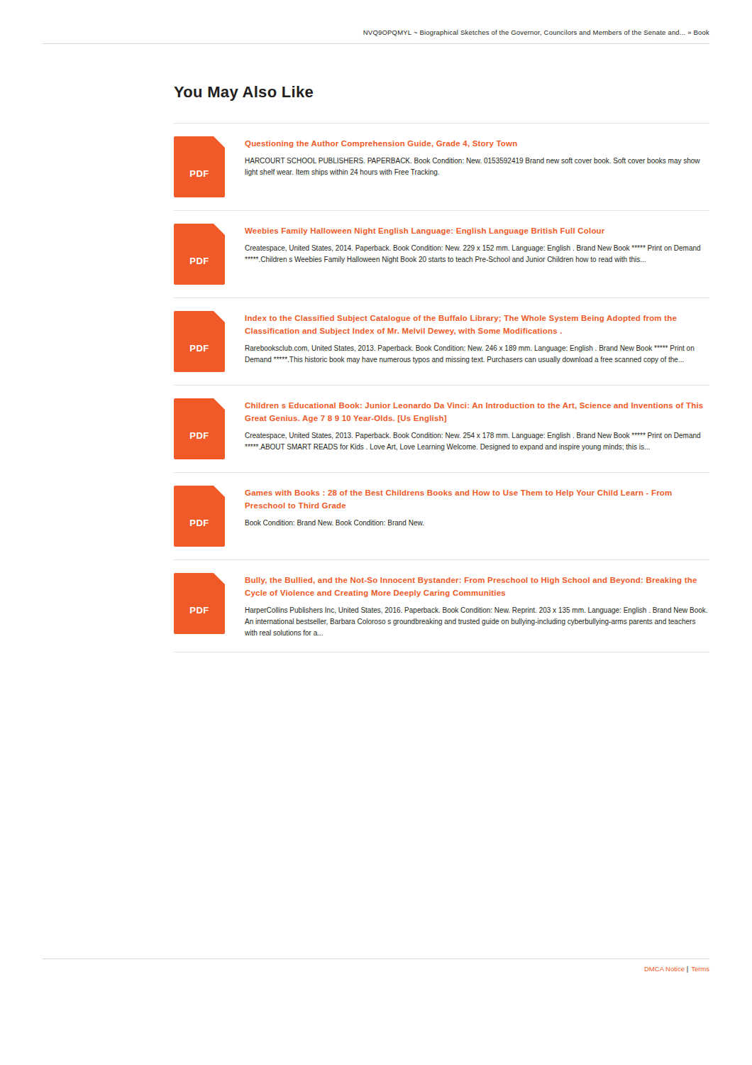NVQ9OPQMYL ~ Biographical Sketches of the Governor, Councilors and Members of the Senate and... » Book
You May Also Like
Questioning the Author Comprehension Guide, Grade 4, Story Town
HARCOURT SCHOOL PUBLISHERS. PAPERBACK. Book Condition: New. 0153592419 Brand new soft cover book. Soft cover books may show light shelf wear. Item ships within 24 hours with Free Tracking.
Weebies Family Halloween Night English Language: English Language British Full Colour
Createspace, United States, 2014. Paperback. Book Condition: New. 229 x 152 mm. Language: English . Brand New Book ***** Print on Demand *****.Children s Weebies Family Halloween Night Book 20 starts to teach Pre-School and Junior Children how to read with this...
Index to the Classified Subject Catalogue of the Buffalo Library; The Whole System Being Adopted from the Classification and Subject Index of Mr. Melvil Dewey, with Some Modifications .
Rarebooksclub.com, United States, 2013. Paperback. Book Condition: New. 246 x 189 mm. Language: English . Brand New Book ***** Print on Demand *****.This historic book may have numerous typos and missing text. Purchasers can usually download a free scanned copy of the...
Children s Educational Book: Junior Leonardo Da Vinci: An Introduction to the Art, Science and Inventions of This Great Genius. Age 7 8 9 10 Year-Olds. [Us English]
Createspace, United States, 2013. Paperback. Book Condition: New. 254 x 178 mm. Language: English . Brand New Book ***** Print on Demand *****.ABOUT SMART READS for Kids . Love Art, Love Learning Welcome. Designed to expand and inspire young minds; this is...
Games with Books : 28 of the Best Childrens Books and How to Use Them to Help Your Child Learn - From Preschool to Third Grade
Book Condition: Brand New. Book Condition: Brand New.
Bully, the Bullied, and the Not-So Innocent Bystander: From Preschool to High School and Beyond: Breaking the Cycle of Violence and Creating More Deeply Caring Communities
HarperCollins Publishers Inc, United States, 2016. Paperback. Book Condition: New. Reprint. 203 x 135 mm. Language: English . Brand New Book. An international bestseller, Barbara Coloroso s groundbreaking and trusted guide on bullying-including cyberbullying-arms parents and teachers with real solutions for a...
DMCA Notice |Terms